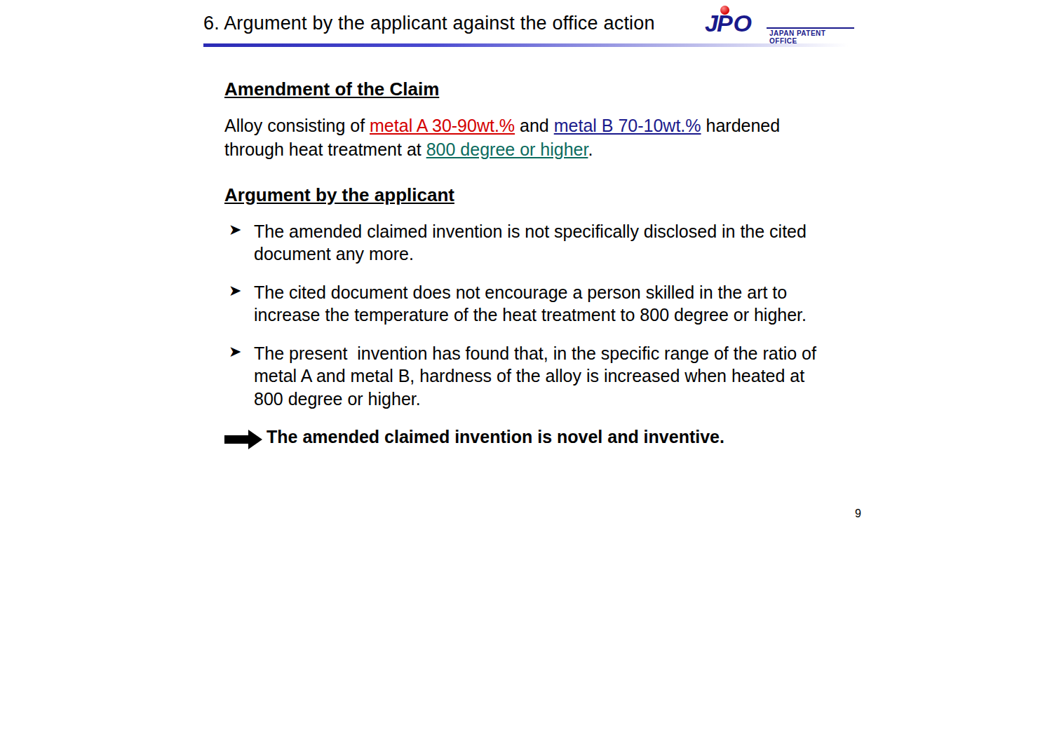6. Argument by the applicant against the office action
JPO
JAPAN PATENT OFFICE
Amendment of the Claim
Alloy consisting of metal A 30-90wt.% and metal B 70-10wt.% hardened through heat treatment at 800 degree or higher.
Argument by the applicant
The amended claimed invention is not specifically disclosed in the cited document any more.
The cited document does not encourage a person skilled in the art to increase the temperature of the heat treatment to 800 degree or higher.
The present invention has found that, in the specific range of the ratio of metal A and metal B, hardness of the alloy is increased when heated at 800 degree or higher.
The amended claimed invention is novel and inventive.
9